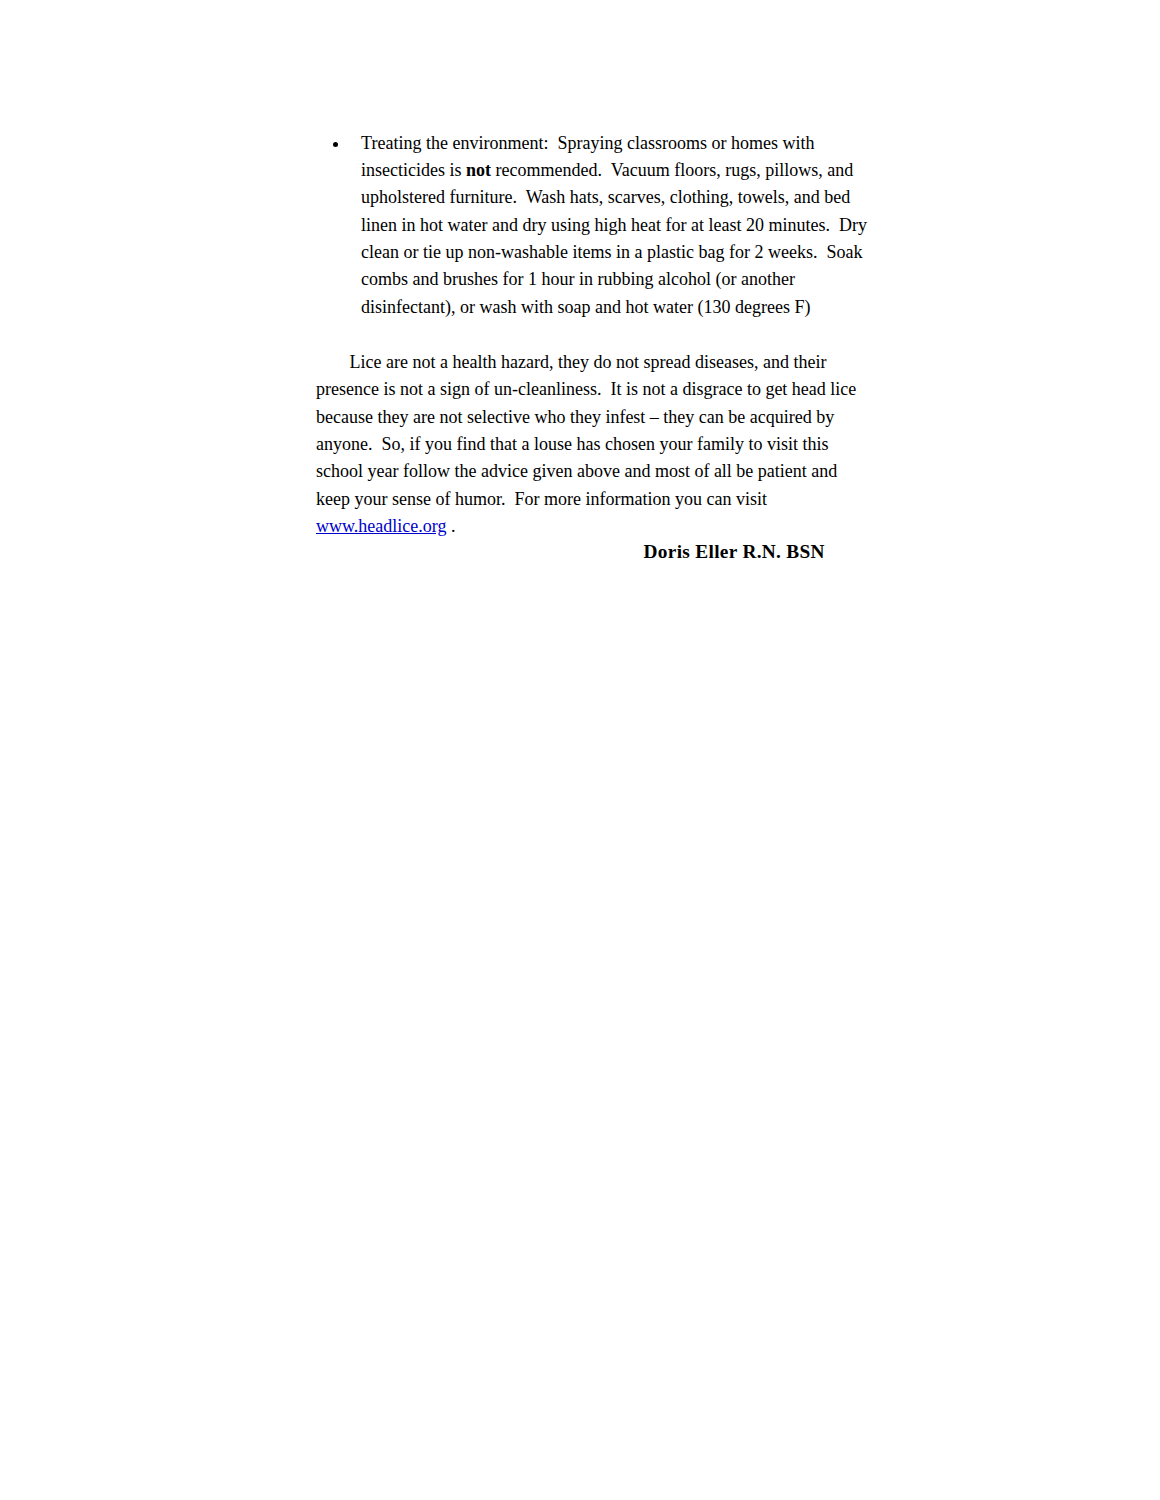Treating the environment: Spraying classrooms or homes with insecticides is not recommended. Vacuum floors, rugs, pillows, and upholstered furniture. Wash hats, scarves, clothing, towels, and bed linen in hot water and dry using high heat for at least 20 minutes. Dry clean or tie up non-washable items in a plastic bag for 2 weeks. Soak combs and brushes for 1 hour in rubbing alcohol (or another disinfectant), or wash with soap and hot water (130 degrees F)
Lice are not a health hazard, they do not spread diseases, and their presence is not a sign of un-cleanliness. It is not a disgrace to get head lice because they are not selective who they infest – they can be acquired by anyone. So, if you find that a louse has chosen your family to visit this school year follow the advice given above and most of all be patient and keep your sense of humor. For more information you can visit www.headlice.org .
Doris Eller R.N. BSN